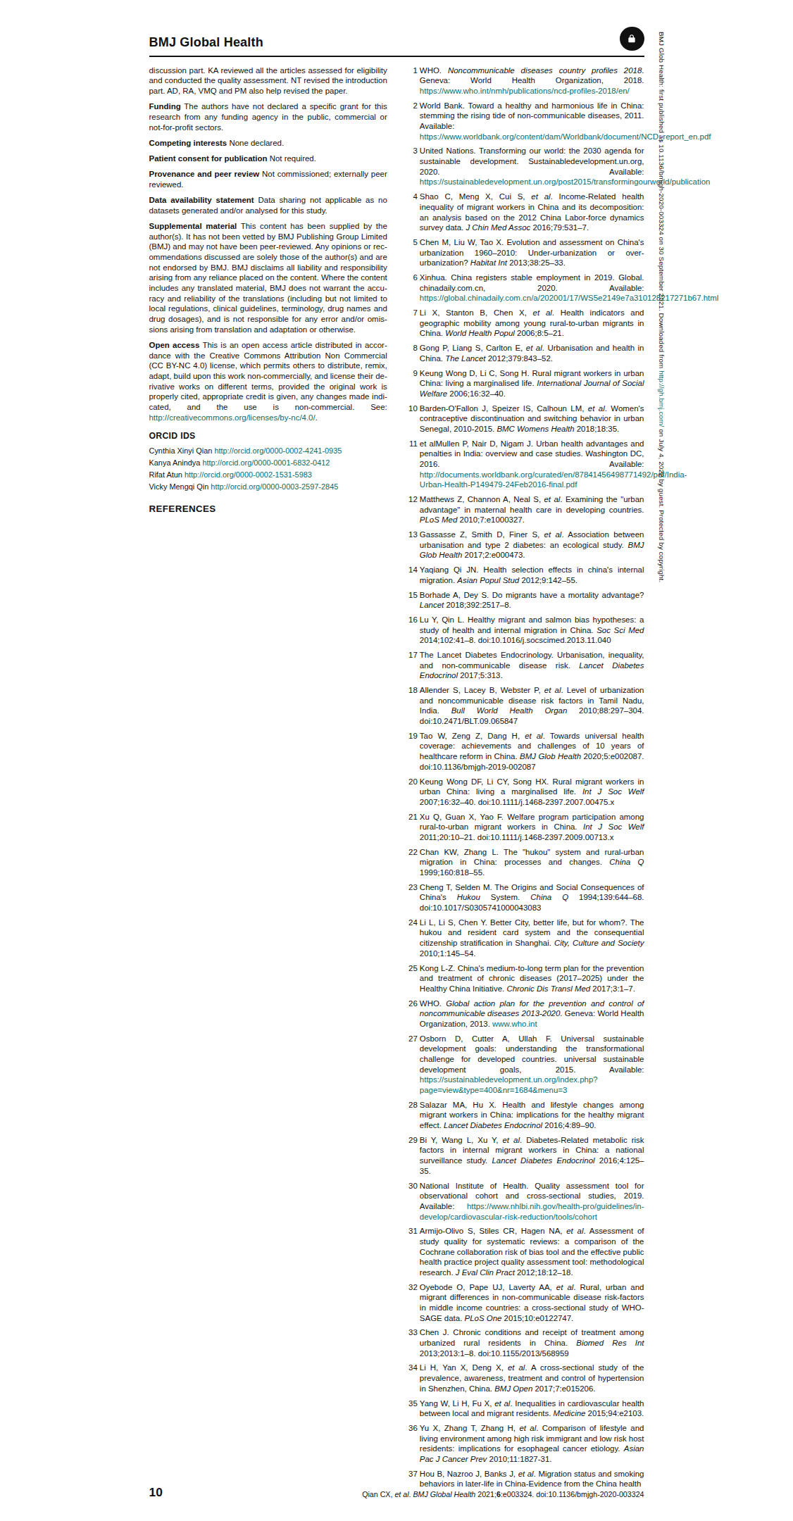BMJ Global Health
discussion part. KA reviewed all the articles assessed for eligibility and conducted the quality assessment. NT revised the introduction part. AD, RA, VMQ and PM also help revised the paper.
Funding The authors have not declared a specific grant for this research from any funding agency in the public, commercial or not-for-profit sectors.
Competing interests None declared.
Patient consent for publication Not required.
Provenance and peer review Not commissioned; externally peer reviewed.
Data availability statement Data sharing not applicable as no datasets generated and/or analysed for this study.
Supplemental material This content has been supplied by the author(s). It has not been vetted by BMJ Publishing Group Limited (BMJ) and may not have been peer-reviewed. Any opinions or recommendations discussed are solely those of the author(s) and are not endorsed by BMJ. BMJ disclaims all liability and responsibility arising from any reliance placed on the content. Where the content includes any translated material, BMJ does not warrant the accuracy and reliability of the translations (including but not limited to local regulations, clinical guidelines, terminology, drug names and drug dosages), and is not responsible for any error and/or omissions arising from translation and adaptation or otherwise.
Open access This is an open access article distributed in accordance with the Creative Commons Attribution Non Commercial (CC BY-NC 4.0) license, which permits others to distribute, remix, adapt, build upon this work non-commercially, and license their derivative works on different terms, provided the original work is properly cited, appropriate credit is given, any changes made indicated, and the use is non-commercial. See: http://creativecommons.org/licenses/by-nc/4.0/.
ORCID iDs
Cynthia Xinyi Qian http://orcid.org/0000-0002-4241-0935
Kanya Anindya http://orcid.org/0000-0001-6832-0412
Rifat Atun http://orcid.org/0000-0002-1531-5983
Vicky Mengqi Qin http://orcid.org/0000-0003-2597-2845
References
WHO. Noncommunicable diseases country profiles 2018. Geneva: World Health Organization, 2018. https://www.who.int/nmh/publications/ncd-profiles-2018/en/
World Bank. Toward a healthy and harmonious life in China: stemming the rising tide of non-communicable diseases, 2011. Available: https://www.worldbank.org/content/dam/Worldbank/document/NCD_report_en.pdf
United Nations. Transforming our world: the 2030 agenda for sustainable development. Sustainabledevelopment.un.org, 2020. Available: https://sustainabledevelopment.un.org/post2015/transformingourworld/publication
Shao C, Meng X, Cui S, et al. Income-Related health inequality of migrant workers in China and its decomposition: an analysis based on the 2012 China Labor-force dynamics survey data. J Chin Med Assoc 2016;79:531–7.
Chen M, Liu W, Tao X. Evolution and assessment on China's urbanization 1960–2010: Under-urbanization or over-urbanization? Habitat Int 2013;38:25–33.
Xinhua. China registers stable employment in 2019. Global. chinadaily.com.cn, 2020. Available: https://global.chinadaily.com.cn/a/202001/17/WS5e2149e7a310128217271b67.html
Li X, Stanton B, Chen X, et al. Health indicators and geographic mobility among young rural-to-urban migrants in China. World Health Popul 2006;8:5–21.
Gong P, Liang S, Carlton E, et al. Urbanisation and health in China. The Lancet 2012;379:843–52.
Keung Wong D, Li C, Song H. Rural migrant workers in urban China: living a marginalised life. International Journal of Social Welfare 2006;16:32–40.
Barden-O'Fallon J, Speizer IS, Calhoun LM, et al. Women's contraceptive discontinuation and switching behavior in urban Senegal, 2010-2015. BMC Womens Health 2018;18:35.
et alMullen P, Nair D, Nigam J. Urban health advantages and penalties in India: overview and case studies. Washington DC, 2016. Available: http://documents.worldbank.org/curated/en/87841456498771492/pdf/India-Urban-Health-P149479-24Feb2016-final.pdf
Matthews Z, Channon A, Neal S, et al. Examining the "urban advantage" in maternal health care in developing countries. PLoS Med 2010;7:e1000327.
Gassasse Z, Smith D, Finer S, et al. Association between urbanisation and type 2 diabetes: an ecological study. BMJ Glob Health 2017;2:e000473.
Yaqiang Qi JN. Health selection effects in china's internal migration. Asian Popul Stud 2012;9:142–55.
Borhade A, Dey S. Do migrants have a mortality advantage? Lancet 2018;392:2517–8.
Lu Y, Qin L. Healthy migrant and salmon bias hypotheses: a study of health and internal migration in China. Soc Sci Med 2014;102:41–8. doi:10.1016/j.socscimed.2013.11.040
The Lancet Diabetes Endocrinology. Urbanisation, inequality, and non-communicable disease risk. Lancet Diabetes Endocrinol 2017;5:313.
Allender S, Lacey B, Webster P, et al. Level of urbanization and noncommunicable disease risk factors in Tamil Nadu, India. Bull World Health Organ 2010;88:297–304. doi:10.2471/BLT.09.065847
Tao W, Zeng Z, Dang H, et al. Towards universal health coverage: achievements and challenges of 10 years of healthcare reform in China. BMJ Glob Health 2020;5:e002087. doi:10.1136/bmjgh-2019-002087
Keung Wong DF, Li CY, Song HX. Rural migrant workers in urban China: living a marginalised life. Int J Soc Welf 2007;16:32–40. doi:10.1111/j.1468-2397.2007.00475.x
Xu Q, Guan X, Yao F. Welfare program participation among rural-to-urban migrant workers in China. Int J Soc Welf 2011;20:10–21. doi:10.1111/j.1468-2397.2009.00713.x
Chan KW, Zhang L. The "hukou" system and rural-urban migration in China: processes and changes. China Q 1999;160:818–55.
Cheng T, Selden M. The Origins and Social Consequences of China's Hukou System. China Q 1994;139:644–68. doi:10.1017/S0305741000043083
Li L, Li S, Chen Y. Better City, better life, but for whom?. The hukou and resident card system and the consequential citizenship stratification in Shanghai. City, Culture and Society 2010;1:145–54.
Kong L-Z. China's medium-to-long term plan for the prevention and treatment of chronic diseases (2017–2025) under the Healthy China Initiative. Chronic Dis Transl Med 2017;3:1–7.
WHO. Global action plan for the prevention and control of noncommunicable diseases 2013-2020. Geneva: World Health Organization, 2013. www.who.int
Osborn D, Cutter A, Ullah F. Universal sustainable development goals: understanding the transformational challenge for developed countries. universal sustainable development goals, 2015. Available: https://sustainabledevelopment.un.org/index.php?page=view&type=400&nr=1684&menu=3
Salazar MA, Hu X. Health and lifestyle changes among migrant workers in China: implications for the healthy migrant effect. Lancet Diabetes Endocrinol 2016;4:89–90.
Bi Y, Wang L, Xu Y, et al. Diabetes-Related metabolic risk factors in internal migrant workers in China: a national surveillance study. Lancet Diabetes Endocrinol 2016;4:125–35.
National Institute of Health. Quality assessment tool for observational cohort and cross-sectional studies, 2019. Available: https://www.nhlbi.nih.gov/health-pro/guidelines/in-develop/cardiovascular-risk-reduction/tools/cohort
Armijo-Olivo S, Stiles CR, Hagen NA, et al. Assessment of study quality for systematic reviews: a comparison of the Cochrane collaboration risk of bias tool and the effective public health practice project quality assessment tool: methodological research. J Eval Clin Pract 2012;18:12–18.
Oyebode O, Pape UJ, Laverty AA, et al. Rural, urban and migrant differences in non-communicable disease risk-factors in middle income countries: a cross-sectional study of WHO-SAGE data. PLoS One 2015;10:e0122747.
Chen J. Chronic conditions and receipt of treatment among urbanized rural residents in China. Biomed Res Int 2013;2013:1–8. doi:10.1155/2013/568959
Li H, Yan X, Deng X, et al. A cross-sectional study of the prevalence, awareness, treatment and control of hypertension in Shenzhen, China. BMJ Open 2017;7:e015206.
Yang W, Li H, Fu X, et al. Inequalities in cardiovascular health between local and migrant residents. Medicine 2015;94:e2103.
Yu X, Zhang T, Zhang H, et al. Comparison of lifestyle and living environment among high risk immigrant and low risk host residents: implications for esophageal cancer etiology. Asian Pac J Cancer Prev 2010;11:1827-31.
Hou B, Nazroo J, Banks J, et al. Migration status and smoking behaviors in later-life in China-Evidence from the China health
10
Qian CX, et al. BMJ Global Health 2021;6:e003324. doi:10.1136/bmjgh-2020-003324
BMJ Glob Health: first published as 10.1136/bmjgh-2020-003324 on 30 September 2021. Downloaded from http://gh.bmj.com/ on July 4, 2022 by guest. Protected by copyright.